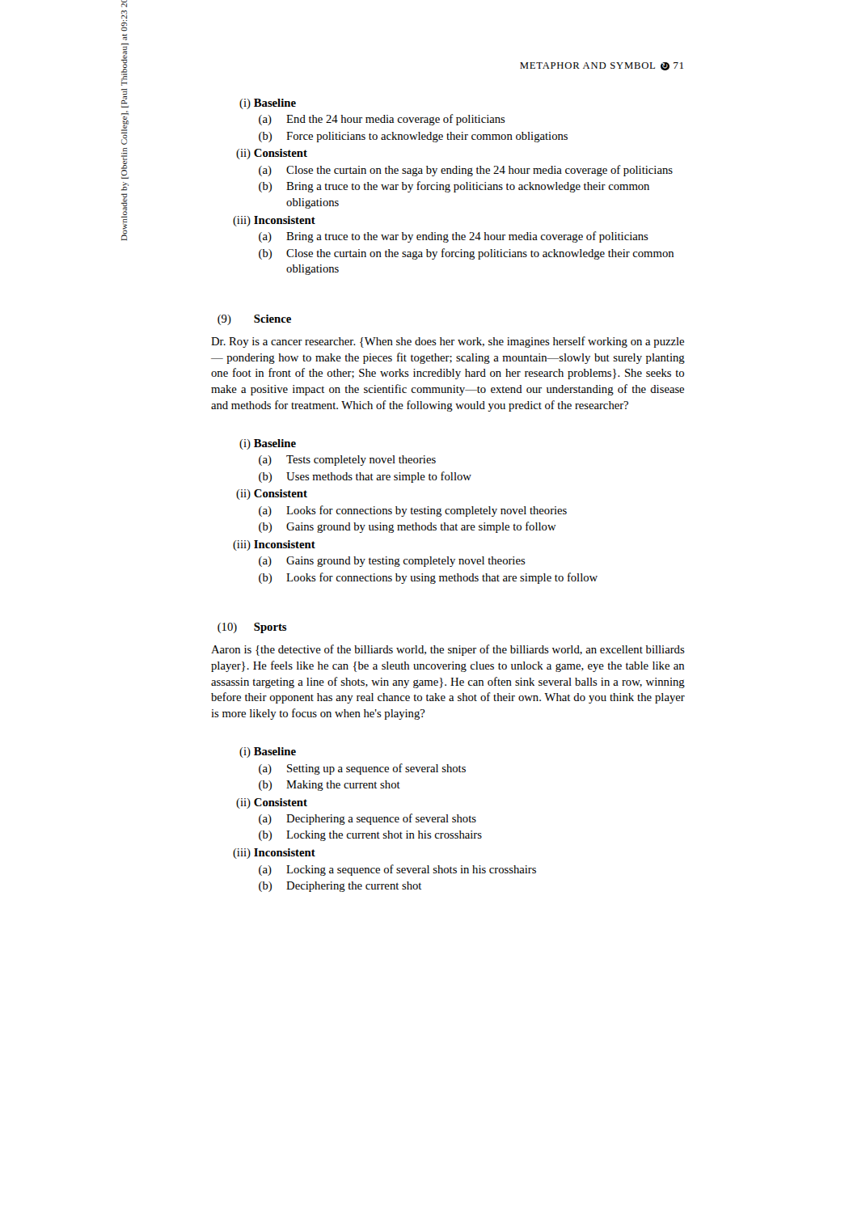Downloaded by [Oberlin College], [Paul Thibodeau] at 09:23 20 April 2016
Metaphor and Symbol↻71
(i) Baseline
(a) End the 24 hour media coverage of politicians
(b) Force politicians to acknowledge their common obligations
(ii) Consistent
(a) Close the curtain on the saga by ending the 24 hour media coverage of politicians
(b) Bring a truce to the war by forcing politicians to acknowledge their common obligations
(iii) Inconsistent
(a) Bring a truce to the war by ending the 24 hour media coverage of politicians
(b) Close the curtain on the saga by forcing politicians to acknowledge their common obligations
(9) Science
Dr. Roy is a cancer researcher. {When she does her work, she imagines herself working on a puzzle— pondering how to make the pieces fit together; scaling a mountain—slowly but surely planting one foot in front of the other; She works incredibly hard on her research problems}. She seeks to make a positive impact on the scientific community—to extend our understanding of the disease and methods for treatment. Which of the following would you predict of the researcher?
(i) Baseline
(a) Tests completely novel theories
(b) Uses methods that are simple to follow
(ii) Consistent
(a) Looks for connections by testing completely novel theories
(b) Gains ground by using methods that are simple to follow
(iii) Inconsistent
(a) Gains ground by testing completely novel theories
(b) Looks for connections by using methods that are simple to follow
(10) Sports
Aaron is {the detective of the billiards world, the sniper of the billiards world, an excellent billiards player}. He feels like he can {be a sleuth uncovering clues to unlock a game, eye the table like an assassin targeting a line of shots, win any game}. He can often sink several balls in a row, winning before their opponent has any real chance to take a shot of their own. What do you think the player is more likely to focus on when he's playing?
(i) Baseline
(a) Setting up a sequence of several shots
(b) Making the current shot
(ii) Consistent
(a) Deciphering a sequence of several shots
(b) Locking the current shot in his crosshairs
(iii) Inconsistent
(a) Locking a sequence of several shots in his crosshairs
(b) Deciphering the current shot